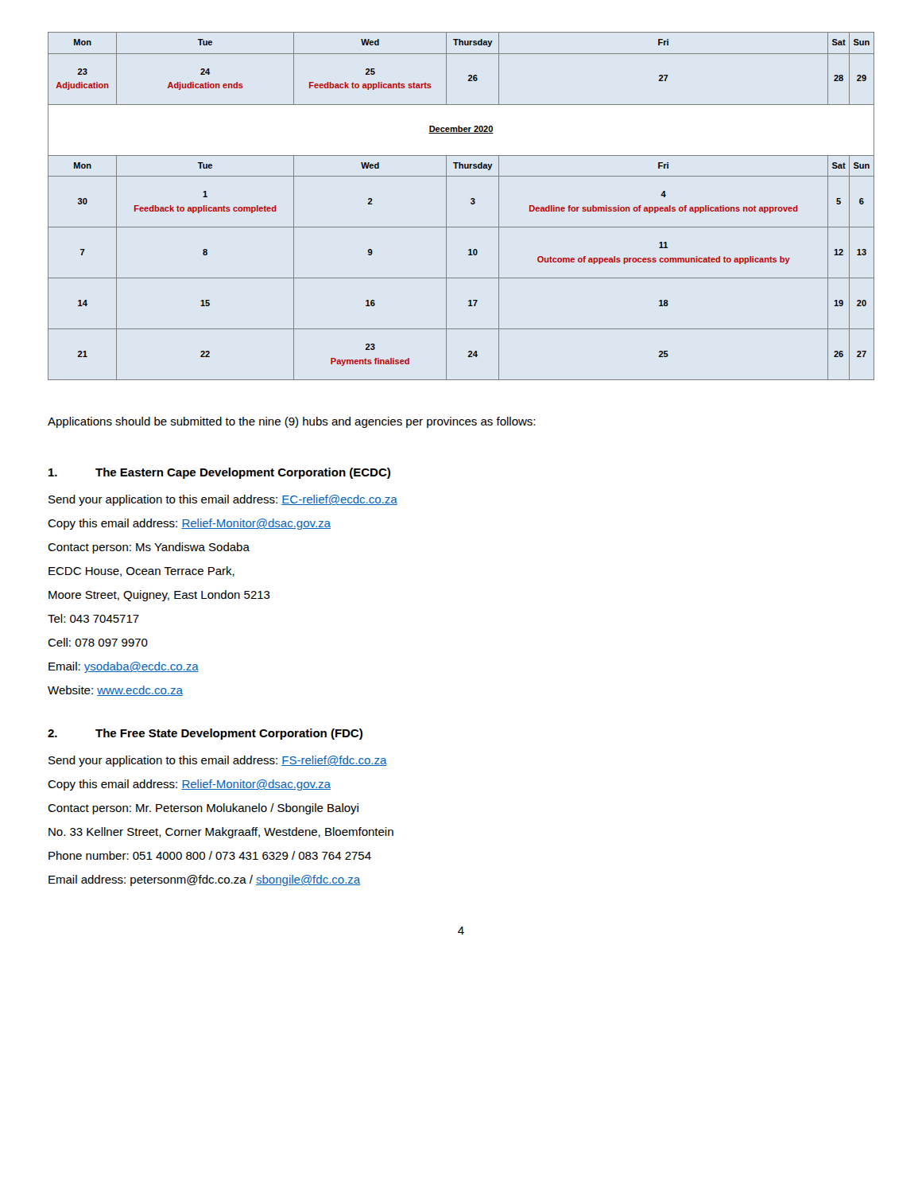| Mon | Tue | Wed | Thursday | Fri | Sat | Sun |
| --- | --- | --- | --- | --- | --- | --- |
| 23 Adjudication | 24 Adjudication ends | 25 Feedback to applicants starts | 26 | 27 | 28 | 29 |
| December 2020 |
| Mon | Tue | Wed | Thursday | Fri | Sat | Sun |
| 30 | 1 Feedback to applicants completed | 2 | 3 | 4 Deadline for submission of appeals of applications not approved | 5 | 6 |
| 7 | 8 | 9 | 10 | 11 Outcome of appeals process communicated to applicants by | 12 | 13 |
| 14 | 15 | 16 | 17 | 18 | 19 | 20 |
| 21 | 22 | 23 Payments finalised | 24 | 25 | 26 | 27 |
Applications should be submitted to the nine (9) hubs and agencies per provinces as follows:
1. The Eastern Cape Development Corporation (ECDC)
Send your application to this email address: EC-relief@ecdc.co.za
Copy this email address: Relief-Monitor@dsac.gov.za
Contact person: Ms Yandiswa Sodaba
ECDC House, Ocean Terrace Park,
Moore Street, Quigney, East London 5213
Tel: 043 7045717
Cell: 078 097 9970
Email: ysodaba@ecdc.co.za
Website: www.ecdc.co.za
2. The Free State Development Corporation (FDC)
Send your application to this email address: FS-relief@fdc.co.za
Copy this email address: Relief-Monitor@dsac.gov.za
Contact person: Mr. Peterson Molukanelo / Sbongile Baloyi
No. 33 Kellner Street, Corner Makgraaff, Westdene, Bloemfontein
Phone number: 051 4000 800 / 073 431 6329 / 083 764 2754
Email address: petersonm@fdc.co.za / sbongile@fdc.co.za
4